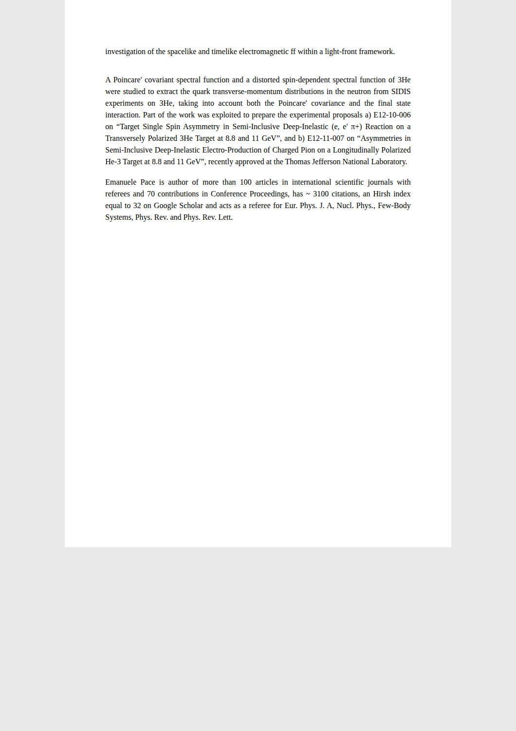investigation of the spacelike and timelike electromagnetic ff within a light-front framework.
A Poincare' covariant spectral function and a distorted spin-dependent spectral function of 3He were studied to extract the quark transverse-momentum distributions in the neutron from SIDIS experiments on 3He, taking into account both the Poincare' covariance and the final state interaction. Part of the work was exploited to prepare the experimental proposals a) E12-10-006 on “Target Single Spin Asymmetry in Semi-Inclusive Deep-Inelastic (e, e' π+) Reaction on a Transversely Polarized 3He Target at 8.8 and 11 GeV”, and b) E12-11-007 on “Asymmetries in Semi-Inclusive Deep-Inelastic Electro-Production of Charged Pion on a Longitudinally Polarized He-3 Target at 8.8 and 11 GeV”, recently approved at the Thomas Jefferson National Laboratory.
Emanuele Pace is author of more than 100 articles in international scientific journals with referees and 70 contributions in Conference Proceedings, has ~ 3100 citations, an Hirsh index equal to 32 on Google Scholar and acts as a referee for Eur. Phys. J. A, Nucl. Phys., Few-Body Systems, Phys. Rev. and Phys. Rev. Lett.